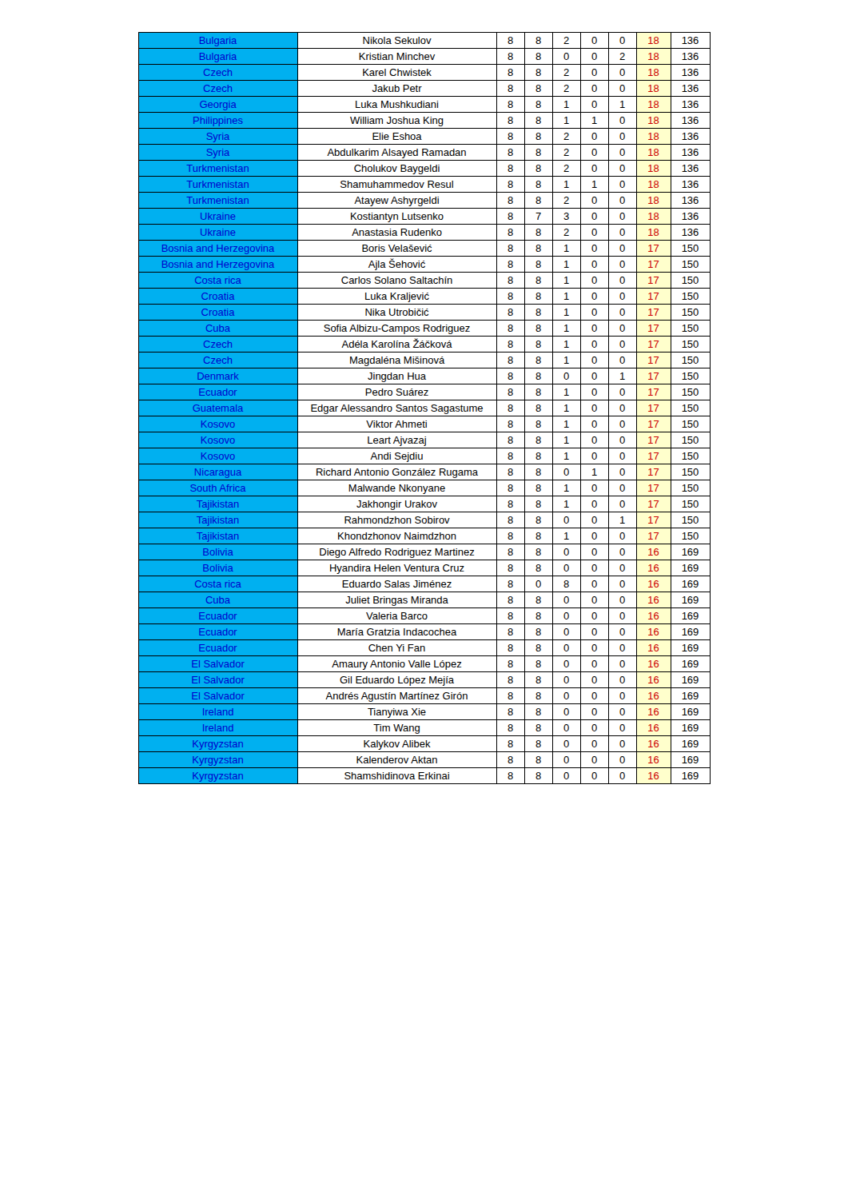| Bulgaria | Nikola Sekulov | 8 | 8 | 2 | 0 | 0 | 18 | 136 |
| Bulgaria | Kristian Minchev | 8 | 8 | 0 | 0 | 2 | 18 | 136 |
| Czech | Karel Chwistek | 8 | 8 | 2 | 0 | 0 | 18 | 136 |
| Czech | Jakub Petr | 8 | 8 | 2 | 0 | 0 | 18 | 136 |
| Georgia | Luka Mushkudiani | 8 | 8 | 1 | 0 | 1 | 18 | 136 |
| Philippines | William Joshua King | 8 | 8 | 1 | 1 | 0 | 18 | 136 |
| Syria | Elie Eshoa | 8 | 8 | 2 | 0 | 0 | 18 | 136 |
| Syria | Abdulkarim Alsayed Ramadan | 8 | 8 | 2 | 0 | 0 | 18 | 136 |
| Turkmenistan | Cholukov Baygeldi | 8 | 8 | 2 | 0 | 0 | 18 | 136 |
| Turkmenistan | Shamuhammedov Resul | 8 | 8 | 1 | 1 | 0 | 18 | 136 |
| Turkmenistan | Atayew Ashyrgeldi | 8 | 8 | 2 | 0 | 0 | 18 | 136 |
| Ukraine | Kostiantyn Lutsenko | 8 | 7 | 3 | 0 | 0 | 18 | 136 |
| Ukraine | Anastasia Rudenko | 8 | 8 | 2 | 0 | 0 | 18 | 136 |
| Bosnia and Herzegovina | Boris Velašević | 8 | 8 | 1 | 0 | 0 | 17 | 150 |
| Bosnia and Herzegovina | Ajla Šehović | 8 | 8 | 1 | 0 | 0 | 17 | 150 |
| Costa rica | Carlos Solano Saltachín | 8 | 8 | 1 | 0 | 0 | 17 | 150 |
| Croatia | Luka Kraljević | 8 | 8 | 1 | 0 | 0 | 17 | 150 |
| Croatia | Nika Utrobičić | 8 | 8 | 1 | 0 | 0 | 17 | 150 |
| Cuba | Sofia Albizu-Campos Rodriguez | 8 | 8 | 1 | 0 | 0 | 17 | 150 |
| Czech | Adéla Karolína Žáčková | 8 | 8 | 1 | 0 | 0 | 17 | 150 |
| Czech | Magdaléna Mišinová | 8 | 8 | 1 | 0 | 0 | 17 | 150 |
| Denmark | Jingdan Hua | 8 | 8 | 0 | 0 | 1 | 17 | 150 |
| Ecuador | Pedro Suárez | 8 | 8 | 1 | 0 | 0 | 17 | 150 |
| Guatemala | Edgar Alessandro Santos Sagastume | 8 | 8 | 1 | 0 | 0 | 17 | 150 |
| Kosovo | Viktor Ahmeti | 8 | 8 | 1 | 0 | 0 | 17 | 150 |
| Kosovo | Leart Ajvazaj | 8 | 8 | 1 | 0 | 0 | 17 | 150 |
| Kosovo | Andi Sejdiu | 8 | 8 | 1 | 0 | 0 | 17 | 150 |
| Nicaragua | Richard Antonio González Rugama | 8 | 8 | 0 | 1 | 0 | 17 | 150 |
| South Africa | Malwande Nkonyane | 8 | 8 | 1 | 0 | 0 | 17 | 150 |
| Tajikistan | Jakhongir Urakov | 8 | 8 | 1 | 0 | 0 | 17 | 150 |
| Tajikistan | Rahmondzhon Sobirov | 8 | 8 | 0 | 0 | 1 | 17 | 150 |
| Tajikistan | Khondzhonov Naimdzhon | 8 | 8 | 1 | 0 | 0 | 17 | 150 |
| Bolivia | Diego Alfredo Rodriguez Martinez | 8 | 8 | 0 | 0 | 0 | 16 | 169 |
| Bolivia | Hyandira Helen Ventura Cruz | 8 | 8 | 0 | 0 | 0 | 16 | 169 |
| Costa rica | Eduardo Salas Jiménez | 8 | 0 | 8 | 0 | 0 | 16 | 169 |
| Cuba | Juliet Bringas Miranda | 8 | 8 | 0 | 0 | 0 | 16 | 169 |
| Ecuador | Valeria Barco | 8 | 8 | 0 | 0 | 0 | 16 | 169 |
| Ecuador | María Gratzia Indacochea | 8 | 8 | 0 | 0 | 0 | 16 | 169 |
| Ecuador | Chen Yi Fan | 8 | 8 | 0 | 0 | 0 | 16 | 169 |
| El Salvador | Amaury Antonio Valle López | 8 | 8 | 0 | 0 | 0 | 16 | 169 |
| El Salvador | Gil Eduardo López Mejía | 8 | 8 | 0 | 0 | 0 | 16 | 169 |
| El Salvador | Andrés Agustín Martínez Girón | 8 | 8 | 0 | 0 | 0 | 16 | 169 |
| Ireland | Tianyiwa Xie | 8 | 8 | 0 | 0 | 0 | 16 | 169 |
| Ireland | Tim Wang | 8 | 8 | 0 | 0 | 0 | 16 | 169 |
| Kyrgyzstan | Kalykov Alibek | 8 | 8 | 0 | 0 | 0 | 16 | 169 |
| Kyrgyzstan | Kalenderov Aktan | 8 | 8 | 0 | 0 | 0 | 16 | 169 |
| Kyrgyzstan | Shamshidinova Erkinai | 8 | 8 | 0 | 0 | 0 | 16 | 169 |